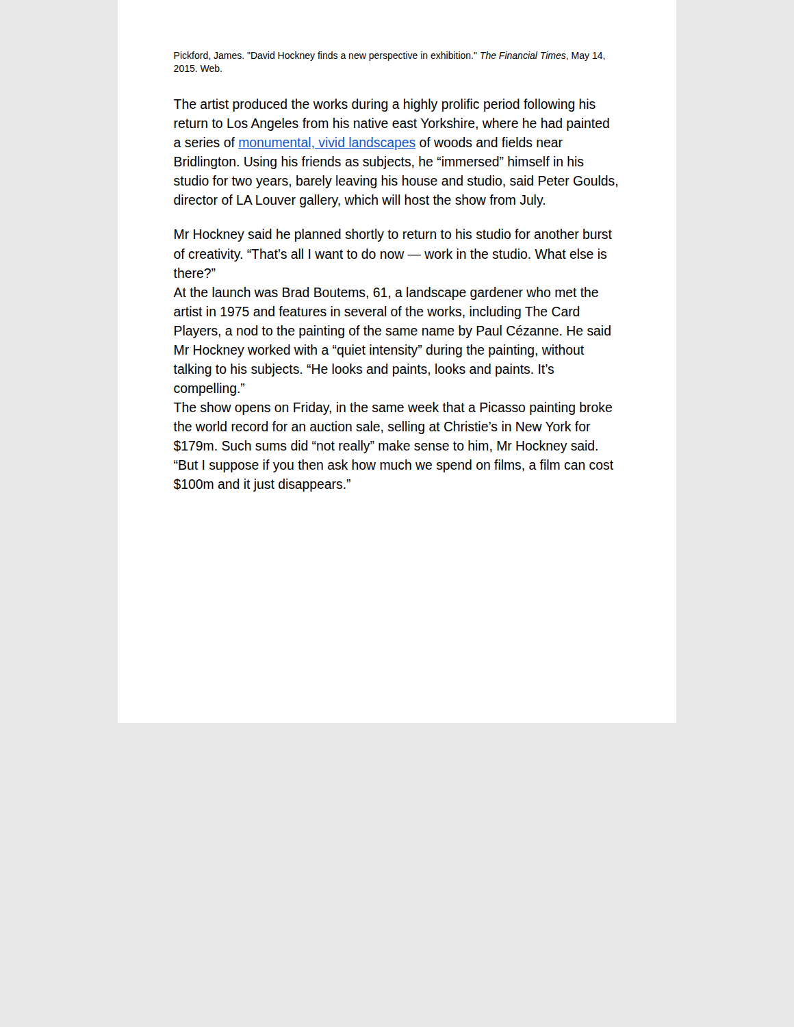Pickford, James. "David Hockney finds a new perspective in exhibition." The Financial Times, May 14, 2015. Web.
The artist produced the works during a highly prolific period following his return to Los Angeles from his native east Yorkshire, where he had painted a series of monumental, vivid landscapes of woods and fields near Bridlington. Using his friends as subjects, he “immersed” himself in his studio for two years, barely leaving his house and studio, said Peter Goulds, director of LA Louver gallery, which will host the show from July.
Mr Hockney said he planned shortly to return to his studio for another burst of creativity. “That’s all I want to do now — work in the studio. What else is there?”
At the launch was Brad Boutems, 61, a landscape gardener who met the artist in 1975 and features in several of the works, including The Card Players, a nod to the painting of the same name by Paul Cézanne. He said Mr Hockney worked with a “quiet intensity” during the painting, without talking to his subjects. “He looks and paints, looks and paints. It’s compelling.”
The show opens on Friday, in the same week that a Picasso painting broke the world record for an auction sale, selling at Christie’s in New York for $179m. Such sums did “not really” make sense to him, Mr Hockney said. “But I suppose if you then ask how much we spend on films, a film can cost $100m and it just disappears.”